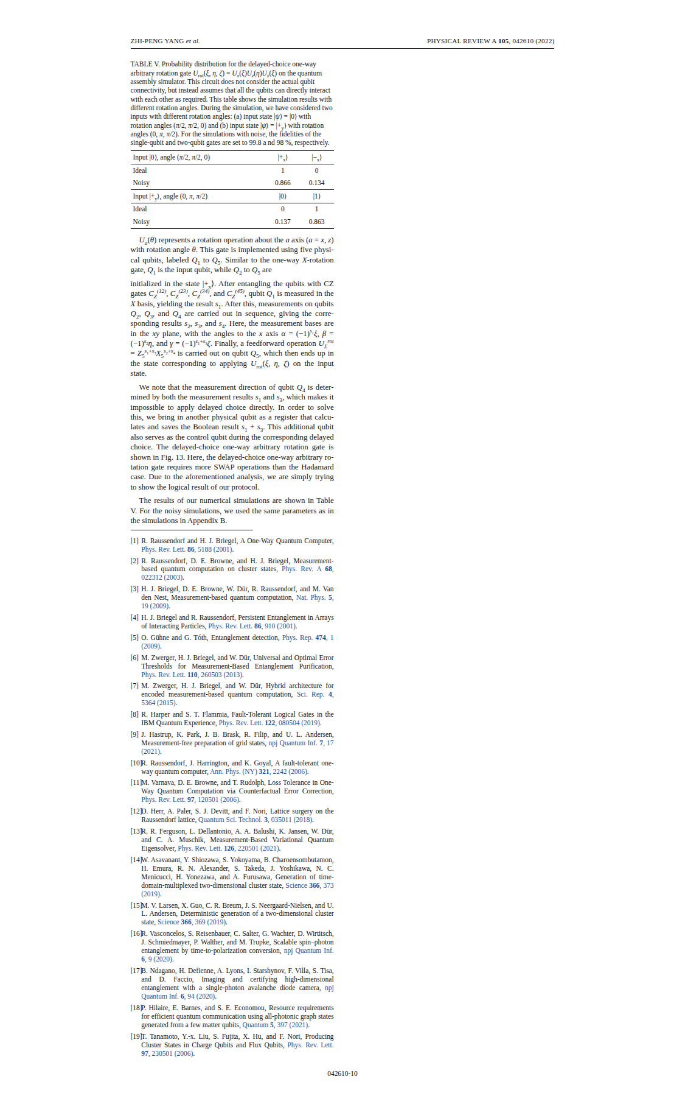ZHI-PENG YANG et al.
PHYSICAL REVIEW A 105, 042610 (2022)
TABLE V. Probability distribution for the delayed-choice one-way arbitrary rotation gate U rot ( ξ, η, ζ ) = U x ( ξ ) U z ( η ) U x ( ξ ) on the quantum assembly simulator. This circuit does not consider the actual qubit connectivity, but instead assumes that all the qubits can directly interact with each other as required. This table shows the simulation results with different rotation angles. During the simulation, we have considered two inputs with different rotation angles: (a) input state | ψ ⟩ = |0⟩ with rotation angles ( π /2, π /2, 0) and (b) input state | ψ ⟩ = |+ y ⟩ with rotation angles (0, π , π /2). For the simulations with noise, the fidelities of the single-qubit and two-qubit gates are set to 99.8 a nd 98 %, respectively.
| Input /0⟩, angle ( π /2, π /2, 0) | /+ x ⟩ | /− x ⟩ |
| Ideal | 1 | 0 |
| Noisy | 0.866 | 0.134 |
| Input /+ y ⟩, angle (0, π , π /2) | /0⟩ | /1⟩ |
| Ideal | 0 | 1 |
| Noisy | 0.137 | 0.863 |
Ua(θ) represents a rotation operation about the a axis (a = x, z) with rotation angle θ. This gate is implemented using five physical qubits, labeled Q1 to Q5. Similar to the one-way X-rotation gate, Q1 is the input qubit, while Q2 to Q5 are
initialized in the state |+x⟩. After entangling the qubits with CZ gates CZ(12), CZ(23), CZ(34), and CZ(45), qubit Q1 is measured in the X basis, yielding the result s1. After this, measurements on qubits Q2, Q3, and Q4 are carried out in sequence, giving the corresponding results s2, s3, and s4. Here, the measurement bases are in the xy plane, with the angles to the x axis α = (−1)s1ξ, β = (−1)s2η, and γ = (−1)s1+s3ζ. Finally, a feedforward operation UΣrot = Z5s1+s3X5s2+s4 is carried out on qubit Q5, which then ends up in the state corresponding to applying Urot(ξ, η, ζ) on the input state.
We note that the measurement direction of qubit Q4 is determined by both the measurement results s1 and s3, which makes it impossible to apply delayed choice directly. In order to solve this, we bring in another physical qubit as a register that calculates and saves the Boolean result s1 + s3. This additional qubit also serves as the control qubit during the corresponding delayed choice. The delayed-choice one-way arbitrary rotation gate is shown in Fig. 13. Here, the delayed-choice one-way arbitrary rotation gate requires more SWAP operations than the Hadamard case. Due to the aforementioned analysis, we are simply trying to show the logical result of our protocol.
The results of our numerical simulations are shown in Table V. For the noisy simulations, we used the same parameters as in the simulations in Appendix B.
R. Raussendorf and H. J. Briegel, A One-Way Quantum Computer, Phys. Rev. Lett. 86, 5188 (2001).
R. Raussendorf, D. E. Browne, and H. J. Briegel, Measurement-based quantum computation on cluster states, Phys. Rev. A 68, 022312 (2003).
H. J. Briegel, D. E. Browne, W. Dür, R. Raussendorf, and M. Van den Nest, Measurement-based quantum computation, Nat. Phys. 5, 19 (2009).
H. J. Briegel and R. Raussendorf, Persistent Entanglement in Arrays of Interacting Particles, Phys. Rev. Lett. 86, 910 (2001).
O. Gühne and G. Tóth, Entanglement detection, Phys. Rep. 474, 1 (2009).
M. Zwerger, H. J. Briegel, and W. Dür, Universal and Optimal Error Thresholds for Measurement-Based Entanglement Purification, Phys. Rev. Lett. 110, 260503 (2013).
M. Zwerger, H. J. Briegel, and W. Dür, Hybrid architecture for encoded measurement-based quantum computation, Sci. Rep. 4, 5364 (2015).
R. Harper and S. T. Flammia, Fault-Tolerant Logical Gates in the IBM Quantum Experience, Phys. Rev. Lett. 122, 080504 (2019).
J. Hastrup, K. Park, J. B. Brask, R. Filip, and U. L. Andersen, Measurement-free preparation of grid states, npj Quantum Inf. 7, 17 (2021).
R. Raussendorf, J. Harrington, and K. Goyal, A fault-tolerant one-way quantum computer, Ann. Phys. (NY) 321, 2242 (2006).
M. Varnava, D. E. Browne, and T. Rudolph, Loss Tolerance in One-Way Quantum Computation via Counterfactual Error Correction, Phys. Rev. Lett. 97, 120501 (2006).
D. Herr, A. Paler, S. J. Devitt, and F. Nori, Lattice surgery on the Raussendorf lattice, Quantum Sci. Technol. 3, 035011 (2018).
R. R. Ferguson, L. Dellantonio, A. A. Balushi, K. Jansen, W. Dür, and C. A. Muschik, Measurement-Based Variational Quantum Eigensolver, Phys. Rev. Lett. 126, 220501 (2021).
W. Asavanant, Y. Shiozawa, S. Yokoyama, B. Charoensombutamon, H. Emura, R. N. Alexander, S. Takeda, J. Yoshikawa, N. C. Menicucci, H. Yonezawa, and A. Furusawa, Generation of time-domain-multiplexed two-dimensional cluster state, Science 366, 373 (2019).
M. V. Larsen, X. Guo, C. R. Breum, J. S. Neergaard-Nielsen, and U. L. Andersen, Deterministic generation of a two-dimensional cluster state, Science 366, 369 (2019).
R. Vasconcelos, S. Reisenbauer, C. Salter, G. Wachter, D. Wirtitsch, J. Schmiedmayer, P. Walther, and M. Trupke, Scalable spin–photon entanglement by time-to-polarization conversion, npj Quantum Inf. 6, 9 (2020).
B. Ndagano, H. Defienne, A. Lyons, I. Starshynov, F. Villa, S. Tisa, and D. Faccio, Imaging and certifying high-dimensional entanglement with a single-photon avalanche diode camera, npj Quantum Inf. 6, 94 (2020).
P. Hilaire, E. Barnes, and S. E. Economou, Resource requirements for efficient quantum communication using all-photonic graph states generated from a few matter qubits, Quantum 5, 397 (2021).
T. Tanamoto, Y.-x. Liu, S. Fujita, X. Hu, and F. Nori, Producing Cluster States in Charge Qubits and Flux Qubits, Phys. Rev. Lett. 97, 230501 (2006).
042610-10